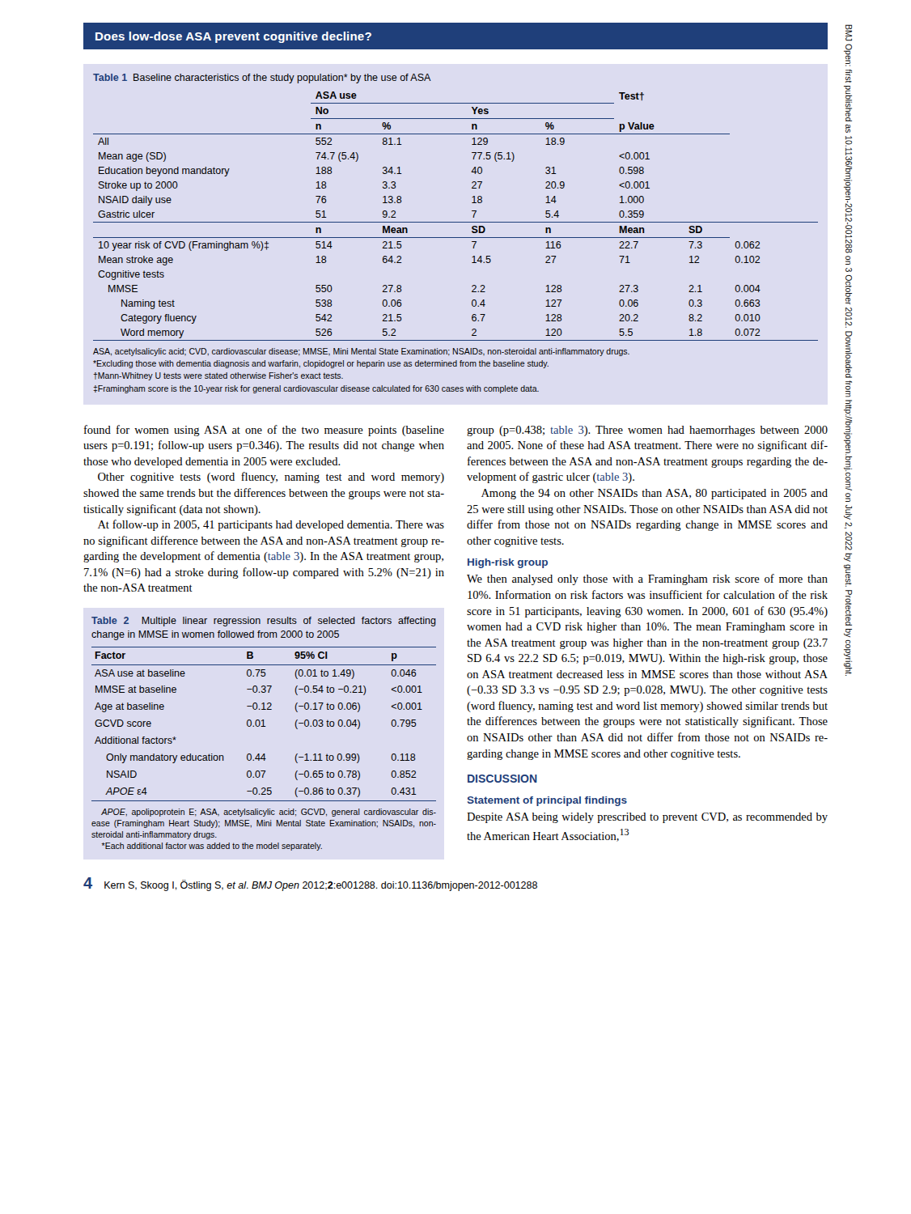BMJ Open: first published as 10.1136/bmjopen-2012-001288 on 3 October 2012. Downloaded from http://bmjopen.bmj.com/ on July 2, 2022 by guest. Protected by copyright.
Does low-dose ASA prevent cognitive decline?
Table 1 Baseline characteristics of the study population* by the use of ASA
| | ASA use | Test† |
| --- | --- | --- |
| | No | Yes | |
| | n | % | n | % | p Value |
| All | 552 | 81.1 | 129 | 18.9 | |
| Mean age (SD) | 74.7 (5.4) | 77.5 (5.1) | <0.001 |
| Education beyond mandatory | 188 | 34.1 | 40 | 31 | 0.598 |
| Stroke up to 2000 | 18 | 3.3 | 27 | 20.9 | <0.001 |
| NSAID daily use | 76 | 13.8 | 18 | 14 | 1.000 |
| Gastric ulcer | 51 | 9.2 | 7 | 5.4 | 0.359 |
| | n | Mean | SD | n | Mean | SD |
| 10 year risk of CVD (Framingham %)‡ | 514 | 21.5 | 7 | 116 | 22.7 | 7.3 | 0.062 |
| Mean stroke age | 18 | 64.2 | 14.5 | 27 | 71 | 12 | 0.102 |
| Cognitive tests | | | | | | | |
| MMSE | 550 | 27.8 | 2.2 | 128 | 27.3 | 2.1 | 0.004 |
| Naming test | 538 | 0.06 | 0.4 | 127 | 0.06 | 0.3 | 0.663 |
| Category fluency | 542 | 21.5 | 6.7 | 128 | 20.2 | 8.2 | 0.010 |
| Word memory | 526 | 5.2 | 2 | 120 | 5.5 | 1.8 | 0.072 |
ASA, acetylsalicylic acid; CVD, cardiovascular disease; MMSE, Mini Mental State Examination; NSAIDs, non-steroidal anti-inflammatory drugs.
*Excluding those with dementia diagnosis and warfarin, clopidogrel or heparin use as determined from the baseline study.
†Mann-Whitney U tests were stated otherwise Fisher's exact tests.
‡Framingham score is the 10-year risk for general cardiovascular disease calculated for 630 cases with complete data.
found for women using ASA at one of the two measure points (baseline users p=0.191; follow-up users p=0.346). The results did not change when those who developed dementia in 2005 were excluded.
Other cognitive tests (word fluency, naming test and word memory) showed the same trends but the differences between the groups were not statistically significant (data not shown).
At follow-up in 2005, 41 participants had developed dementia. There was no significant difference between the ASA and non-ASA treatment group regarding the development of dementia (table 3). In the ASA treatment group, 7.1% (N=6) had a stroke during follow-up compared with 5.2% (N=21) in the non-ASA treatment
Table 2 Multiple linear regression results of selected factors affecting change in MMSE in women followed from 2000 to 2005
| Factor | B | 95% CI | p |
| --- | --- | --- | --- |
| ASA use at baseline | 0.75 | (0.01 to 1.49) | 0.046 |
| MMSE at baseline | −0.37 | (−0.54 to −0.21) | <0.001 |
| Age at baseline | −0.12 | (−0.17 to 0.06) | <0.001 |
| GCVD score | 0.01 | (−0.03 to 0.04) | 0.795 |
| Additional factors* | | | |
| Only mandatory education | 0.44 | (−1.11 to 0.99) | 0.118 |
| NSAID | 0.07 | (−0.65 to 0.78) | 0.852 |
| APOE ε4 | −0.25 | (−0.86 to 0.37) | 0.431 |
APOE, apolipoprotein E; ASA, acetylsalicylic acid; GCVD, general cardiovascular disease (Framingham Heart Study); MMSE, Mini Mental State Examination; NSAIDs, non-steroidal anti-inflammatory drugs.
*Each additional factor was added to the model separately.
group (p=0.438; table 3). Three women had haemorrhages between 2000 and 2005. None of these had ASA treatment. There were no significant differences between the ASA and non-ASA treatment groups regarding the development of gastric ulcer (table 3).
Among the 94 on other NSAIDs than ASA, 80 participated in 2005 and 25 were still using other NSAIDs. Those on other NSAIDs than ASA did not differ from those not on NSAIDs regarding change in MMSE scores and other cognitive tests.
High-risk group
We then analysed only those with a Framingham risk score of more than 10%. Information on risk factors was insufficient for calculation of the risk score in 51 participants, leaving 630 women. In 2000, 601 of 630 (95.4%) women had a CVD risk higher than 10%. The mean Framingham score in the ASA treatment group was higher than in the non-treatment group (23.7 SD 6.4 vs 22.2 SD 6.5; p=0.019, MWU). Within the high-risk group, those on ASA treatment decreased less in MMSE scores than those without ASA (−0.33 SD 3.3 vs −0.95 SD 2.9; p=0.028, MWU). The other cognitive tests (word fluency, naming test and word list memory) showed similar trends but the differences between the groups were not statistically significant. Those on NSAIDs other than ASA did not differ from those not on NSAIDs regarding change in MMSE scores and other cognitive tests.
Discussion
Statement of principal findings
Despite ASA being widely prescribed to prevent CVD, as recommended by the American Heart Association,13
4
Kern S, Skoog I, Östling S, et al. BMJ Open 2012;2:e001288. doi:10.1136/bmjopen-2012-001288